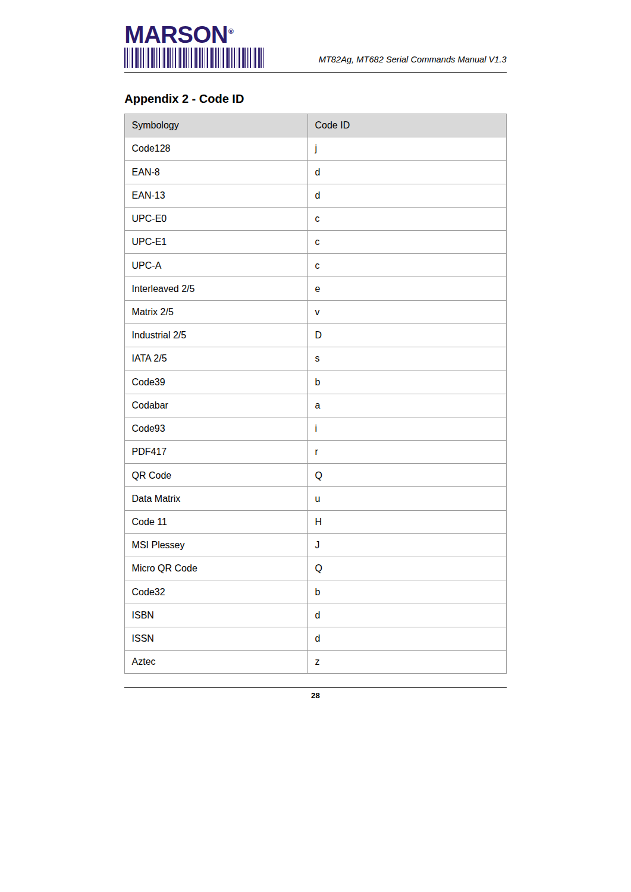MARSON®
MT82Ag, MT682 Serial Commands Manual V1.3
Appendix 2 - Code ID
| Symbology | Code ID |
| --- | --- |
| Code128 | j |
| EAN-8 | d |
| EAN-13 | d |
| UPC-E0 | c |
| UPC-E1 | c |
| UPC-A | c |
| Interleaved 2/5 | e |
| Matrix 2/5 | v |
| Industrial 2/5 | D |
| IATA 2/5 | s |
| Code39 | b |
| Codabar | a |
| Code93 | i |
| PDF417 | r |
| QR Code | Q |
| Data Matrix | u |
| Code 11 | H |
| MSI Plessey | J |
| Micro QR Code | Q |
| Code32 | b |
| ISBN | d |
| ISSN | d |
| Aztec | z |
28